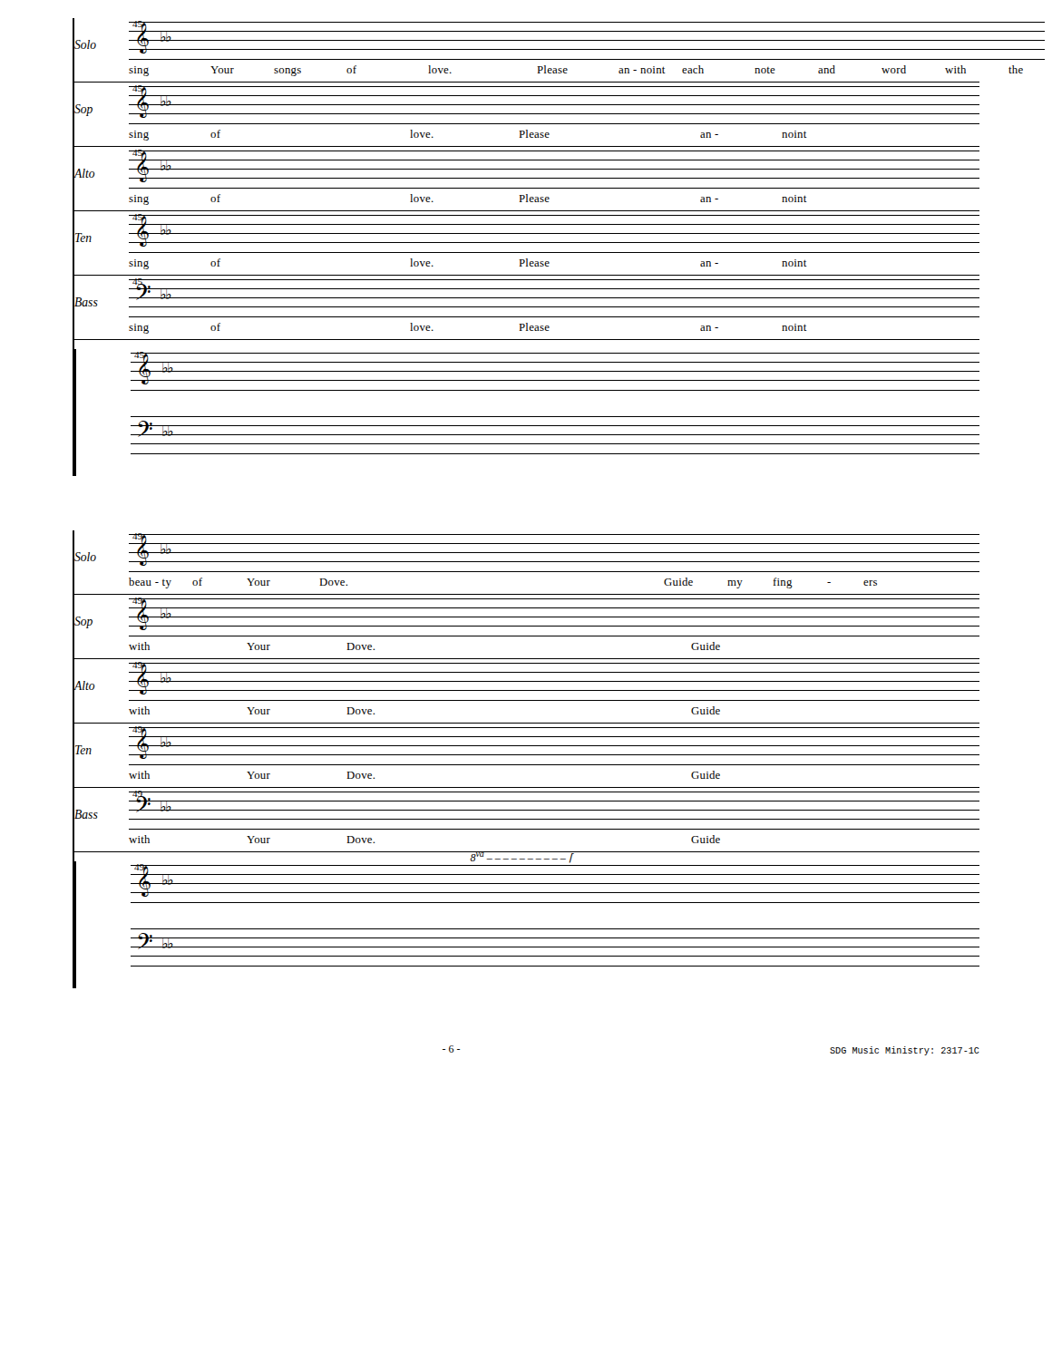Solo
45
𝄞♭♭
sing Your songs of love. Please an - noint each note and word with the
Sop
45
𝄞♭♭
sing of love. Please an - noint
Alto
45
𝄞♭♭
sing of love. Please an - noint
Ten
45
𝄞♭♭
sing of love. Please an - noint
Bass
45
𝄢♭♭
sing of love. Please an - noint
45
𝄞♭♭
𝄢♭♭
Solo
49
𝄞♭♭
beau - ty of Your Dove. Guide my fing - ers
Sop
49
𝄞♭♭
with Your Dove. Guide
Alto
49
𝄞♭♭
with Your Dove. Guide
Ten
49
𝄞♭♭
with Your Dove. Guide
Bass
49
𝄢♭♭
with Your Dove. Guide
49 8va – – – – – – – – – – ⌈
𝄞♭♭
𝄢♭♭
- 6 -
SDG Music Ministry: 2317-1C